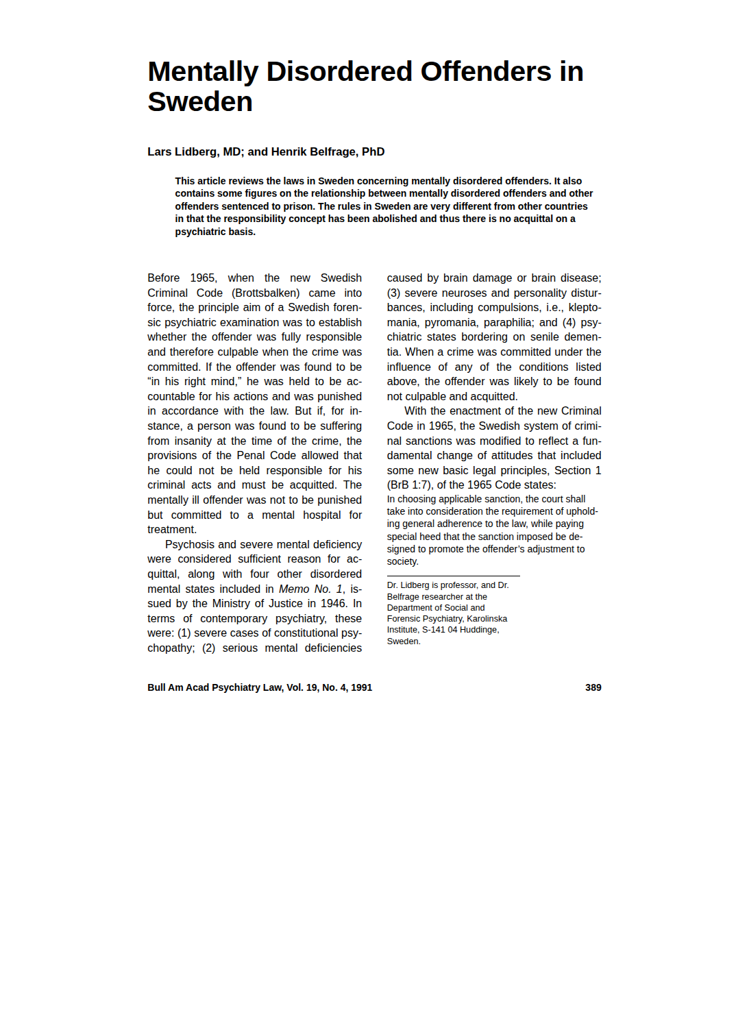Mentally Disordered Offenders in Sweden
Lars Lidberg, MD; and Henrik Belfrage, PhD
This article reviews the laws in Sweden concerning mentally disordered offenders. It also contains some figures on the relationship between mentally disordered offenders and other offenders sentenced to prison. The rules in Sweden are very different from other countries in that the responsibility concept has been abolished and thus there is no acquittal on a psychiatric basis.
Before 1965, when the new Swedish Criminal Code (Brottsbalken) came into force, the principle aim of a Swedish forensic psychiatric examination was to establish whether the offender was fully responsible and therefore culpable when the crime was committed. If the offender was found to be “in his right mind,” he was held to be accountable for his actions and was punished in accordance with the law. But if, for instance, a person was found to be suffering from insanity at the time of the crime, the provisions of the Penal Code allowed that he could not be held responsible for his criminal acts and must be acquitted. The mentally ill offender was not to be punished but committed to a mental hospital for treatment.
Psychosis and severe mental deficiency were considered sufficient reason for acquittal, along with four other disordered mental states included in Memo No. 1, issued by the Ministry of Justice in 1946. In terms of contemporary psychiatry, these were: (1) severe cases of constitutional psychopathy; (2) serious mental deficiencies caused by brain damage or brain disease; (3) severe neuroses and personality disturbances, including compulsions, i.e., kleptomania, pyromania, paraphilia; and (4) psychiatric states bordering on senile dementia. When a crime was committed under the influence of any of the conditions listed above, the offender was likely to be found not culpable and acquitted.
With the enactment of the new Criminal Code in 1965, the Swedish system of criminal sanctions was modified to reflect a fundamental change of attitudes that included some new basic legal principles, Section 1 (BrB 1:7), of the 1965 Code states:
In choosing applicable sanction, the court shall take into consideration the requirement of upholding general adherence to the law, while paying special heed that the sanction imposed be designed to promote the offender’s adjustment to society.
Dr. Lidberg is professor, and Dr. Belfrage researcher at the Department of Social and Forensic Psychiatry, Karolinska Institute, S-141 04 Huddinge, Sweden.
Bull Am Acad Psychiatry Law, Vol. 19, No. 4, 1991 389